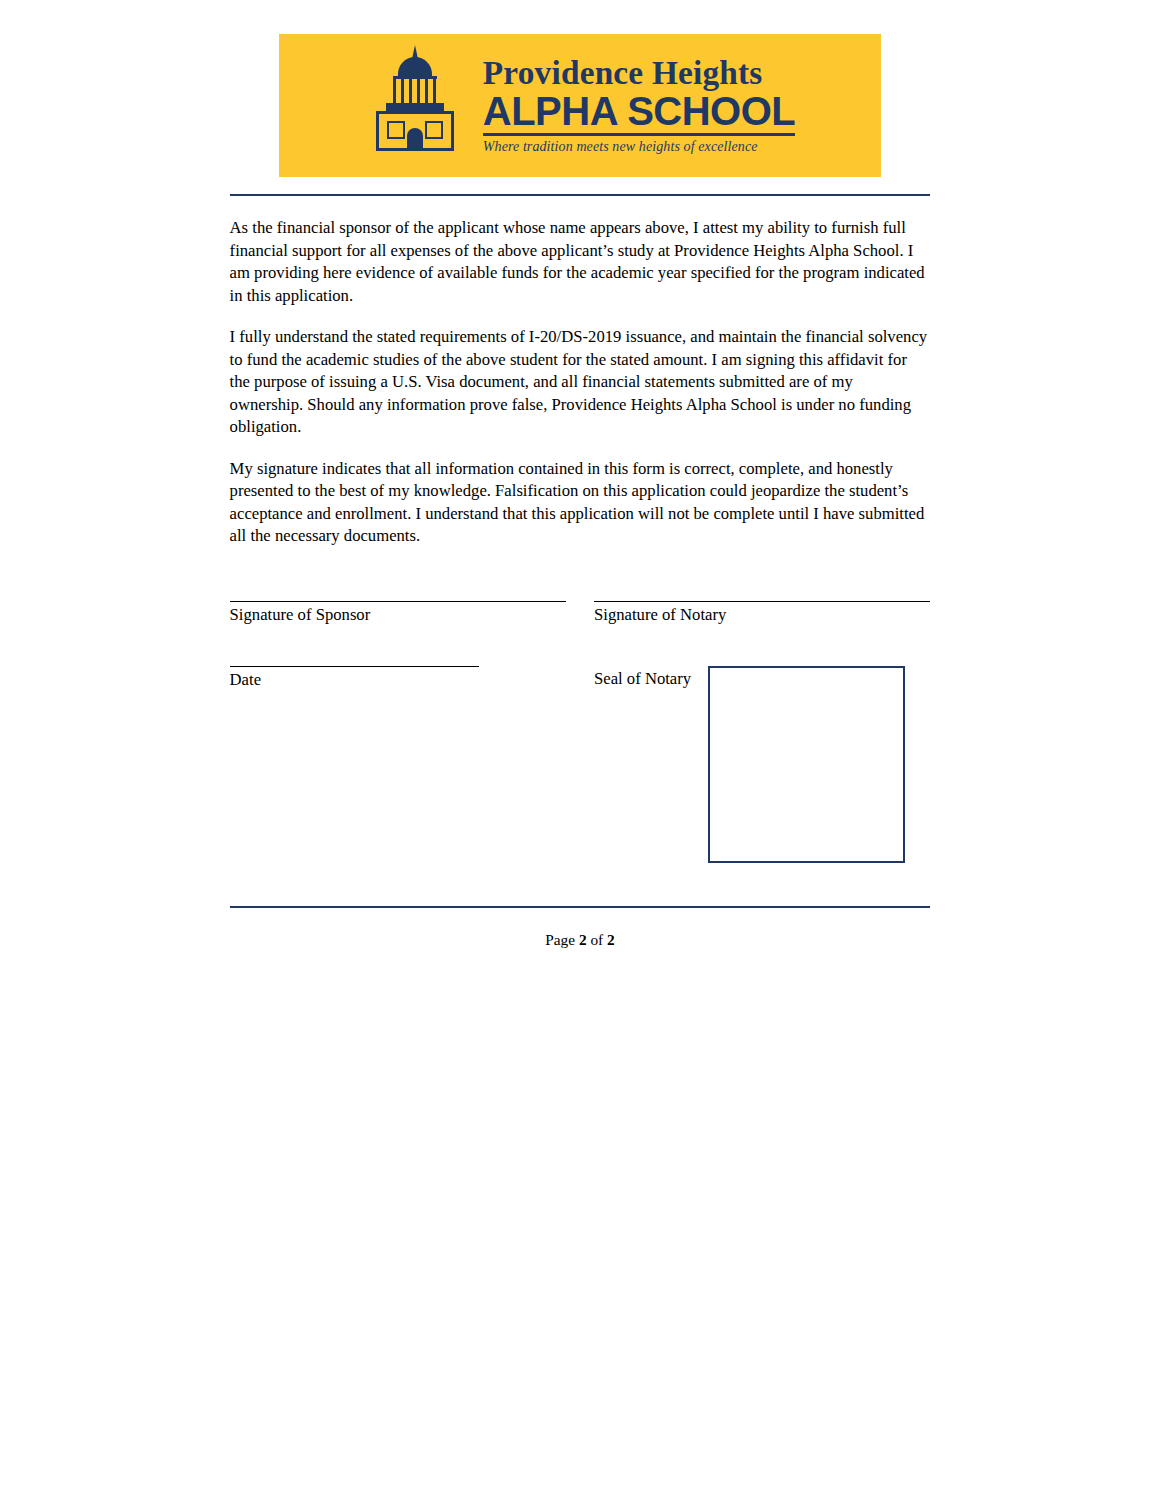Providence Heights
ALPHA SCHOOL
Where tradition meets new heights of excellence
As the financial sponsor of the applicant whose name appears above, I attest my ability to furnish full financial support for all expenses of the above applicant’s study at Providence Heights Alpha School. I am providing here evidence of available funds for the academic year specified for the program indicated in this application.
I fully understand the stated requirements of I-20/DS-2019 issuance, and maintain the financial solvency to fund the academic studies of the above student for the stated amount. I am signing this affidavit for the purpose of issuing a U.S. Visa document, and all financial statements submitted are of my ownership. Should any information prove false, Providence Heights Alpha School is under no funding obligation.
My signature indicates that all information contained in this form is correct, complete, and honestly presented to the best of my knowledge. Falsification on this application could jeopardize the student’s acceptance and enrollment. I understand that this application will not be complete until I have submitted all the necessary documents.
| Signature of Sponsor Date | | Signature of Notary Seal of Notary |
Page 2 of 2